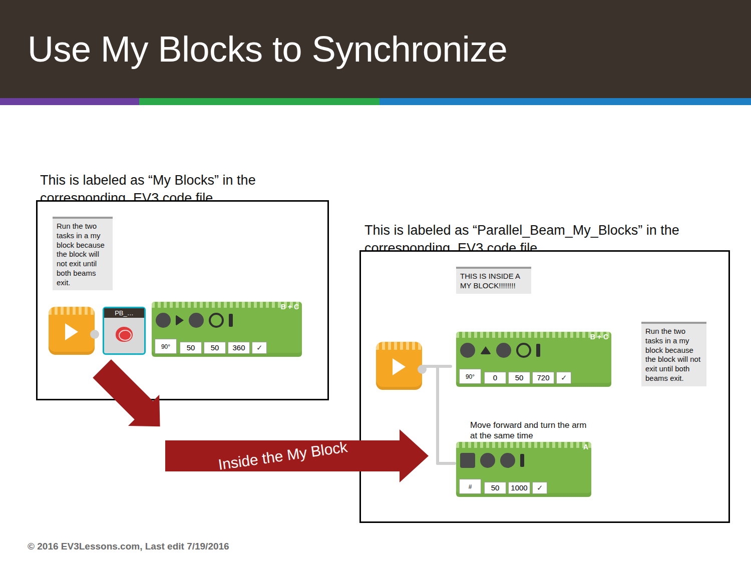Use My Blocks to Synchronize
This is labeled as “My Blocks” in the corresponding EV3 code file
This is labeled as “Parallel_Beam_My_Blocks” in the corresponding EV3 code file
Run the two tasks in a my block because the block will not exit until both beams exit.
PB_…
B + C
50
50
360
✓
90°
THIS IS INSIDE A MY BLOCK!!!!!!!!
Run the two tasks in a my block because the block will not exit until both beams exit.
Move forward and turn the arm at the same time
B + C
0
50
720
✓
90°
A
50
1000
✓
#
Inside the My Block
© 2016 EV3Lessons.com, Last edit 7/19/2016